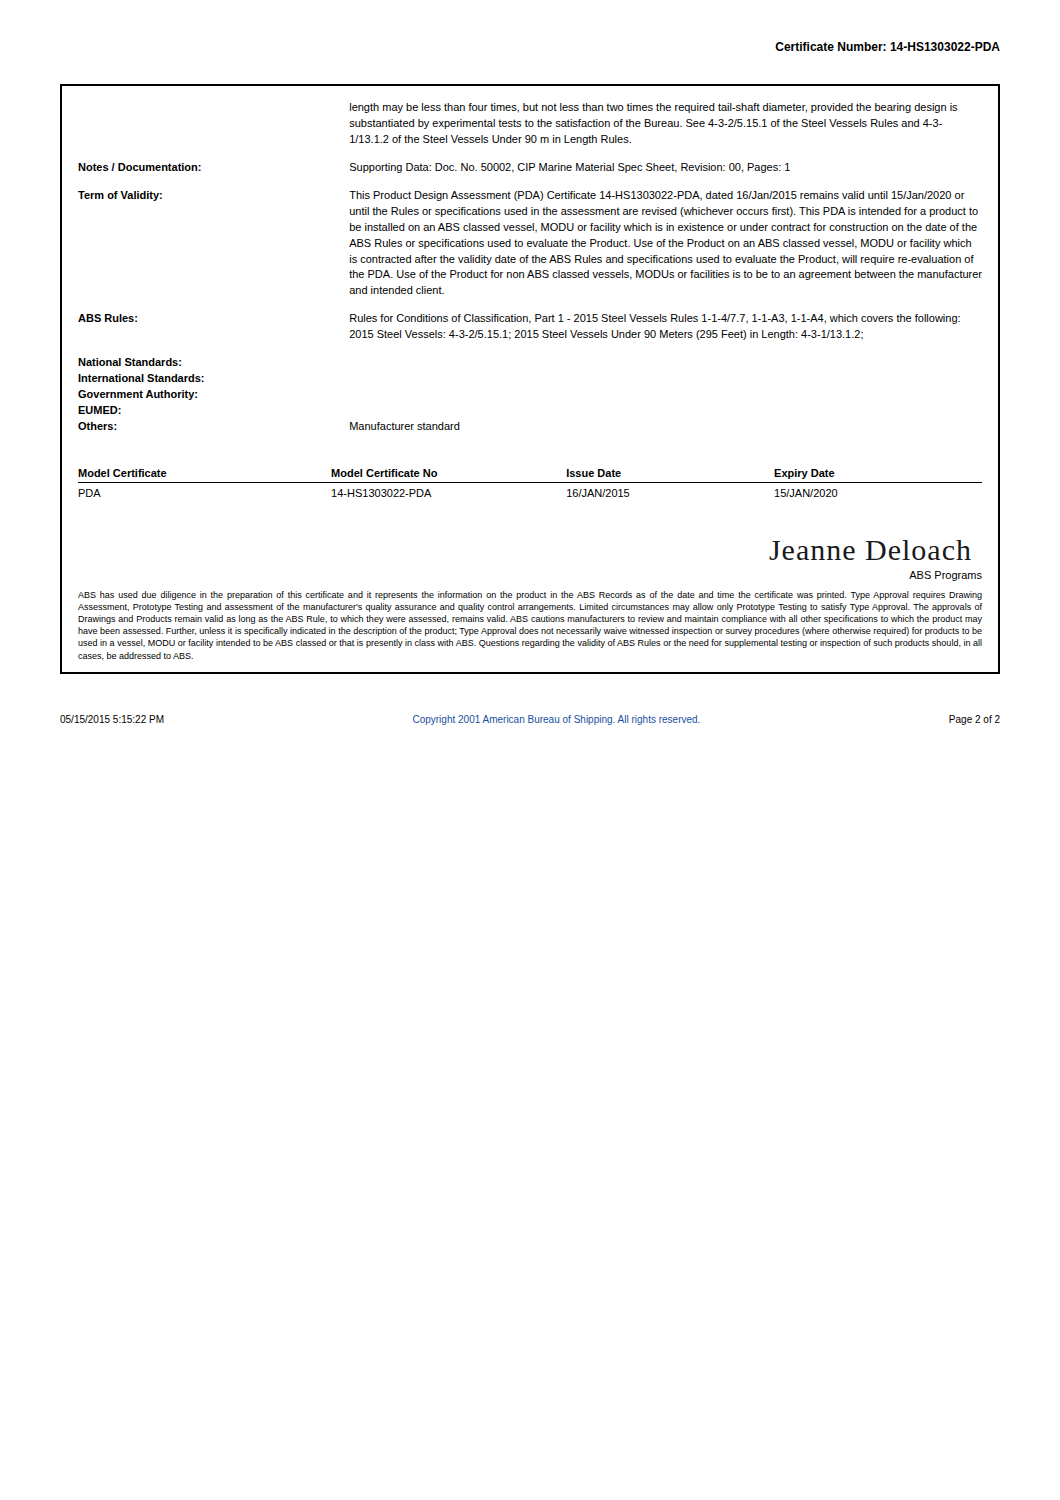Certificate Number: 14-HS1303022-PDA
| | length may be less than four times, but not less than two times the required tail-shaft diameter, provided the bearing design is substantiated by experimental tests to the satisfaction of the Bureau. See 4-3-2/5.15.1 of the Steel Vessels Rules and 4-3-1/13.1.2 of the Steel Vessels Under 90 m in Length Rules. |
| Notes / Documentation: | Supporting Data: Doc. No. 50002, CIP Marine Material Spec Sheet, Revision: 00, Pages: 1 |
| Term of Validity: | This Product Design Assessment (PDA) Certificate 14-HS1303022-PDA, dated 16/Jan/2015 remains valid until 15/Jan/2020 or until the Rules or specifications used in the assessment are revised (whichever occurs first). This PDA is intended for a product to be installed on an ABS classed vessel, MODU or facility which is in existence or under contract for construction on the date of the ABS Rules or specifications used to evaluate the Product. Use of the Product on an ABS classed vessel, MODU or facility which is contracted after the validity date of the ABS Rules and specifications used to evaluate the Product, will require re-evaluation of the PDA. Use of the Product for non ABS classed vessels, MODUs or facilities is to be to an agreement between the manufacturer and intended client. |
| ABS Rules: | Rules for Conditions of Classification, Part 1 - 2015 Steel Vessels Rules 1-1-4/7.7, 1-1-A3, 1-1-A4, which covers the following: 2015 Steel Vessels: 4-3-2/5.15.1; 2015 Steel Vessels Under 90 Meters (295 Feet) in Length: 4-3-1/13.1.2; |
| National Standards: International Standards: Government Authority: EUMED: | |
| Others: | Manufacturer standard |
| Model Certificate | Model Certificate No | Issue Date | Expiry Date |
| --- | --- | --- | --- |
| PDA | 14-HS1303022-PDA | 16/JAN/2015 | 15/JAN/2020 |
Jeanne Deloach
ABS Programs
ABS has used due diligence in the preparation of this certificate and it represents the information on the product in the ABS Records as of the date and time the certificate was printed. Type Approval requires Drawing Assessment, Prototype Testing and assessment of the manufacturer's quality assurance and quality control arrangements. Limited circumstances may allow only Prototype Testing to satisfy Type Approval. The approvals of Drawings and Products remain valid as long as the ABS Rule, to which they were assessed, remains valid. ABS cautions manufacturers to review and maintain compliance with all other specifications to which the product may have been assessed. Further, unless it is specifically indicated in the description of the product; Type Approval does not necessarily waive witnessed inspection or survey procedures (where otherwise required) for products to be used in a vessel, MODU or facility intended to be ABS classed or that is presently in class with ABS. Questions regarding the validity of ABS Rules or the need for supplemental testing or inspection of such products should, in all cases, be addressed to ABS.
05/15/2015 5:15:22 PM
Copyright 2001 American Bureau of Shipping. All rights reserved.
Page 2 of 2